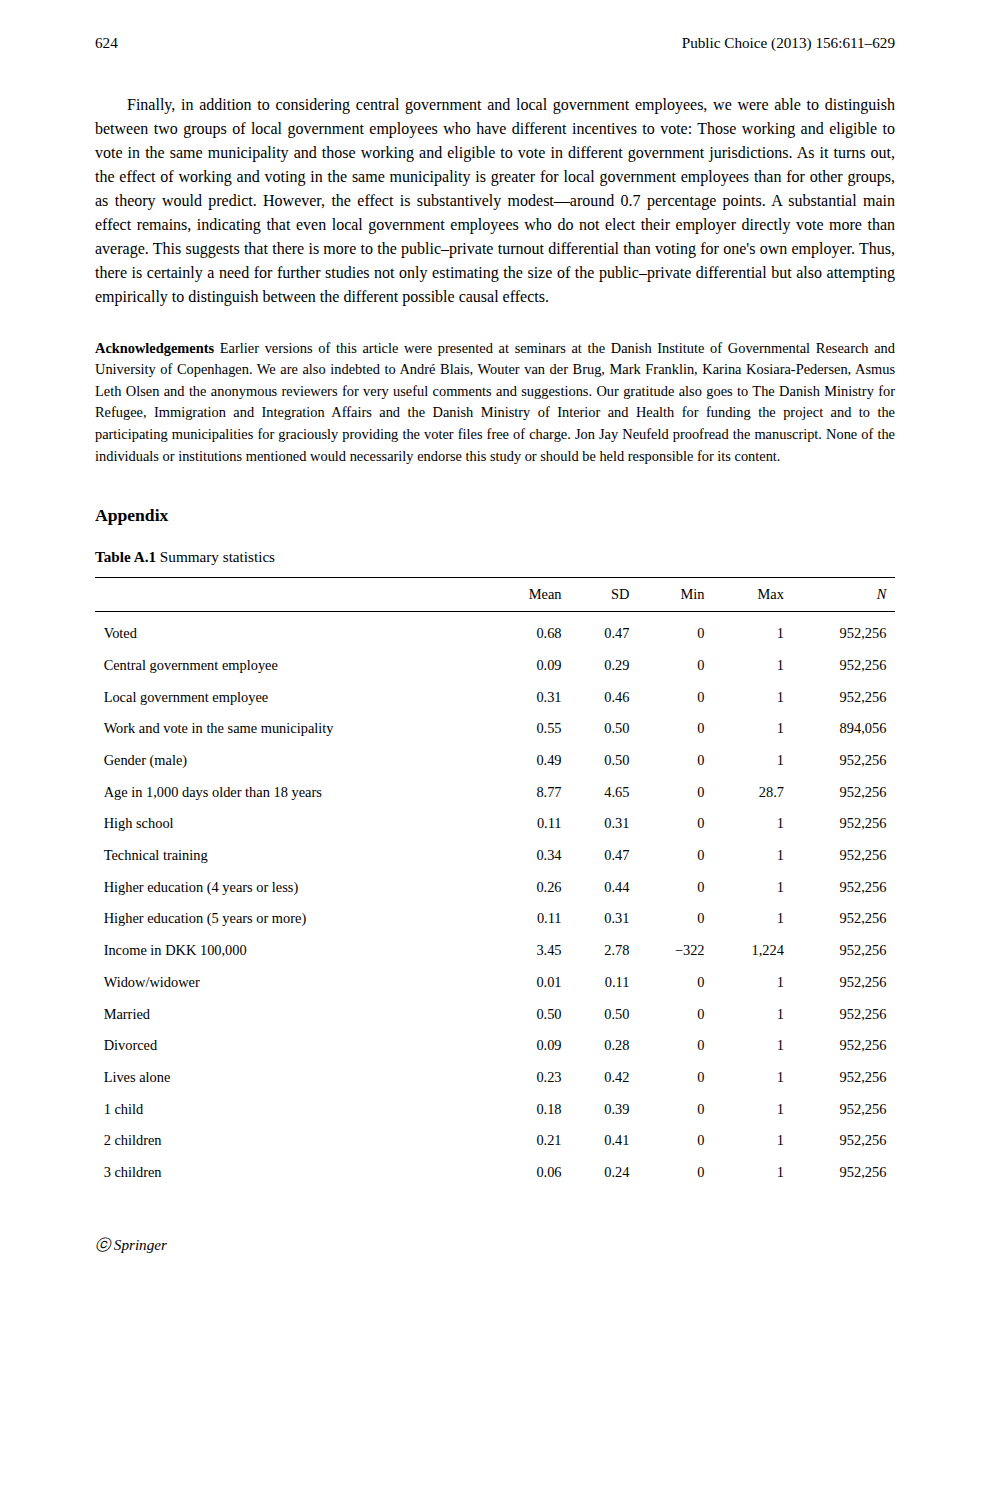624 Public Choice (2013) 156:611–629
Finally, in addition to considering central government and local government employees, we were able to distinguish between two groups of local government employees who have different incentives to vote: Those working and eligible to vote in the same municipality and those working and eligible to vote in different government jurisdictions. As it turns out, the effect of working and voting in the same municipality is greater for local government employees than for other groups, as theory would predict. However, the effect is substantively modest—around 0.7 percentage points. A substantial main effect remains, indicating that even local government employees who do not elect their employer directly vote more than average. This suggests that there is more to the public–private turnout differential than voting for one's own employer. Thus, there is certainly a need for further studies not only estimating the size of the public–private differential but also attempting empirically to distinguish between the different possible causal effects.
Acknowledgements Earlier versions of this article were presented at seminars at the Danish Institute of Governmental Research and University of Copenhagen. We are also indebted to André Blais, Wouter van der Brug, Mark Franklin, Karina Kosiara-Pedersen, Asmus Leth Olsen and the anonymous reviewers for very useful comments and suggestions. Our gratitude also goes to The Danish Ministry for Refugee, Immigration and Integration Affairs and the Danish Ministry of Interior and Health for funding the project and to the participating municipalities for graciously providing the voter files free of charge. Jon Jay Neufeld proofread the manuscript. None of the individuals or institutions mentioned would necessarily endorse this study or should be held responsible for its content.
Appendix
Table A.1 Summary statistics
| | Mean | SD | Min | Max | N |
| --- | --- | --- | --- | --- | --- |
| Voted | 0.68 | 0.47 | 0 | 1 | 952,256 |
| Central government employee | 0.09 | 0.29 | 0 | 1 | 952,256 |
| Local government employee | 0.31 | 0.46 | 0 | 1 | 952,256 |
| Work and vote in the same municipality | 0.55 | 0.50 | 0 | 1 | 894,056 |
| Gender (male) | 0.49 | 0.50 | 0 | 1 | 952,256 |
| Age in 1,000 days older than 18 years | 8.77 | 4.65 | 0 | 28.7 | 952,256 |
| High school | 0.11 | 0.31 | 0 | 1 | 952,256 |
| Technical training | 0.34 | 0.47 | 0 | 1 | 952,256 |
| Higher education (4 years or less) | 0.26 | 0.44 | 0 | 1 | 952,256 |
| Higher education (5 years or more) | 0.11 | 0.31 | 0 | 1 | 952,256 |
| Income in DKK 100,000 | 3.45 | 2.78 | −322 | 1,224 | 952,256 |
| Widow/widower | 0.01 | 0.11 | 0 | 1 | 952,256 |
| Married | 0.50 | 0.50 | 0 | 1 | 952,256 |
| Divorced | 0.09 | 0.28 | 0 | 1 | 952,256 |
| Lives alone | 0.23 | 0.42 | 0 | 1 | 952,256 |
| 1 child | 0.18 | 0.39 | 0 | 1 | 952,256 |
| 2 children | 0.21 | 0.41 | 0 | 1 | 952,256 |
| 3 children | 0.06 | 0.24 | 0 | 1 | 952,256 |
ⓒ Springer